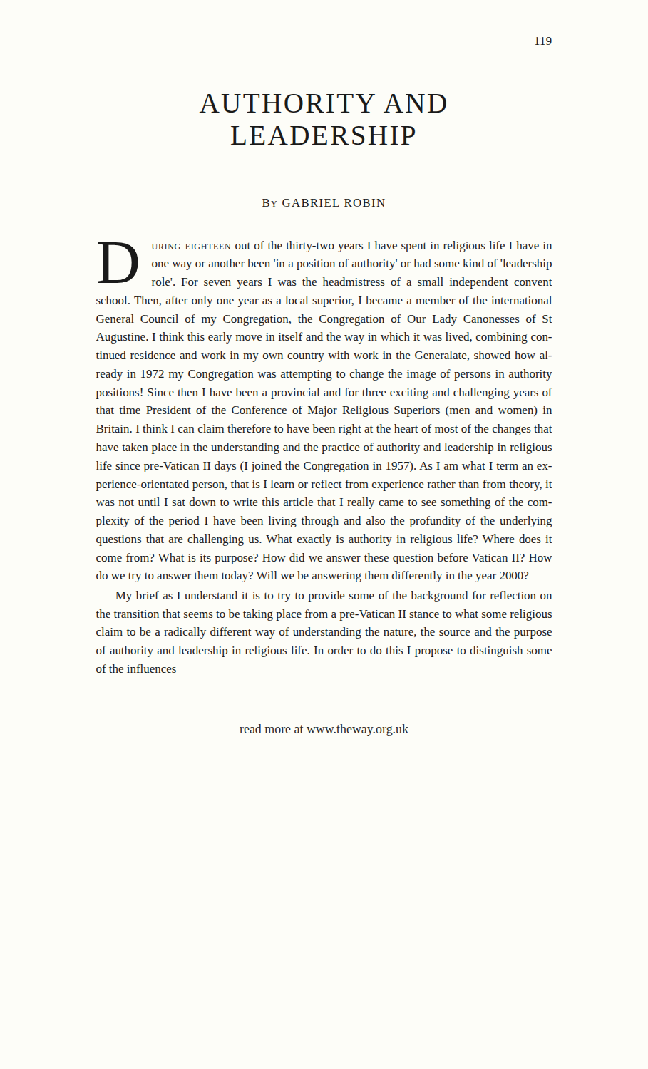119
AUTHORITY AND
LEADERSHIP
By GABRIEL ROBIN
During eighteen out of the thirty-two years I have spent in religious life I have in one way or another been 'in a position of authority' or had some kind of 'leadership role'. For seven years I was the headmistress of a small independent convent school. Then, after only one year as a local superior, I became a member of the international General Council of my Congregation, the Congregation of Our Lady Canonesses of St Augustine. I think this early move in itself and the way in which it was lived, combining continued residence and work in my own country with work in the Generalate, showed how already in 1972 my Congregation was attempting to change the image of persons in authority positions! Since then I have been a provincial and for three exciting and challenging years of that time President of the Conference of Major Religious Superiors (men and women) in Britain. I think I can claim therefore to have been right at the heart of most of the changes that have taken place in the understanding and the practice of authority and leadership in religious life since pre-Vatican II days (I joined the Congregation in 1957). As I am what I term an experience-orientated person, that is I learn or reflect from experience rather than from theory, it was not until I sat down to write this article that I really came to see something of the complexity of the period I have been living through and also the profundity of the underlying questions that are challenging us. What exactly is authority in religious life? Where does it come from? What is its purpose? How did we answer these question before Vatican II? How do we try to answer them today? Will we be answering them differently in the year 2000?
My brief as I understand it is to try to provide some of the background for reflection on the transition that seems to be taking place from a pre-Vatican II stance to what some religious claim to be a radically different way of understanding the nature, the source and the purpose of authority and leadership in religious life. In order to do this I propose to distinguish some of the influences
read more at www.theway.org.uk